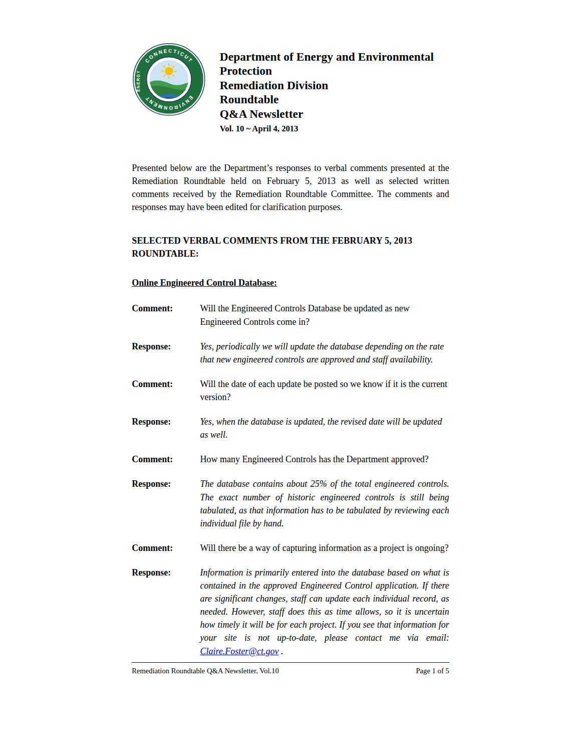CONNECTICUT ENVIRONMENT ENERGY
Department of Energy and Environmental Protection
Remediation Division
Roundtable
Q&A Newsletter
Vol. 10 ~ April 4, 2013
Presented below are the Department’s responses to verbal comments presented at the Remediation Roundtable held on February 5, 2013 as well as selected written comments received by the Remediation Roundtable Committee. The comments and responses may have been edited for clarification purposes.
SELECTED VERBAL COMMENTS FROM THE FEBRUARY 5, 2013 ROUNDTABLE:
Online Engineered Control Database:
Comment:
Will the Engineered Controls Database be updated as new Engineered Controls come in?
Response:
Yes, periodically we will update the database depending on the rate that new engineered controls are approved and staff availability.
Comment:
Will the date of each update be posted so we know if it is the current version?
Response:
Yes, when the database is updated, the revised date will be updated as well.
Comment:
How many Engineered Controls has the Department approved?
Response:
The database contains about 25% of the total engineered controls. The exact number of historic engineered controls is still being tabulated, as that information has to be tabulated by reviewing each individual file by hand.
Comment:
Will there be a way of capturing information as a project is ongoing?
Response:
Information is primarily entered into the database based on what is contained in the approved Engineered Control application. If there are significant changes, staff can update each individual record, as needed. However, staff does this as time allows, so it is uncertain how timely it will be for each project. If you see that information for your site is not up-to-date, please contact me via email: Claire.Foster@ct.gov .
Remediation Roundtable Q&A Newsletter, Vol.10 Page 1 of 5